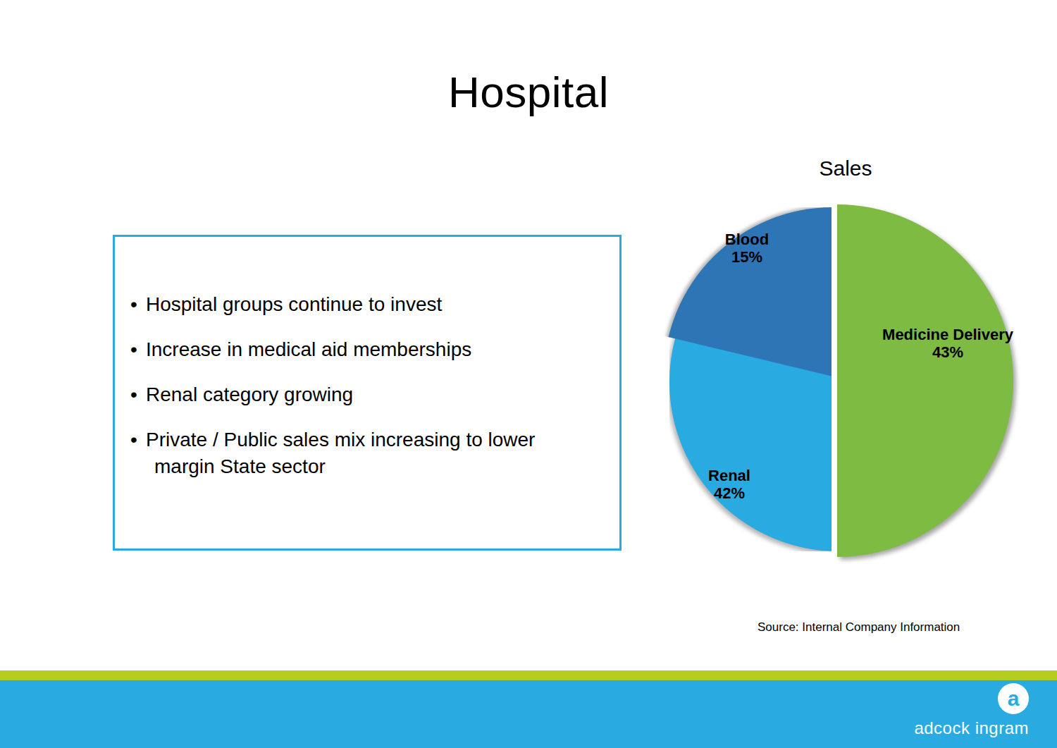Hospital
Sales
Hospital groups continue to invest
Increase in medical aid memberships
Renal category growing
Private / Public sales mix increasing to lower margin State sector
Medicine Delivery
43%
Renal
42%
Blood
15%
Source: Internal Company Information
a adcock ingram